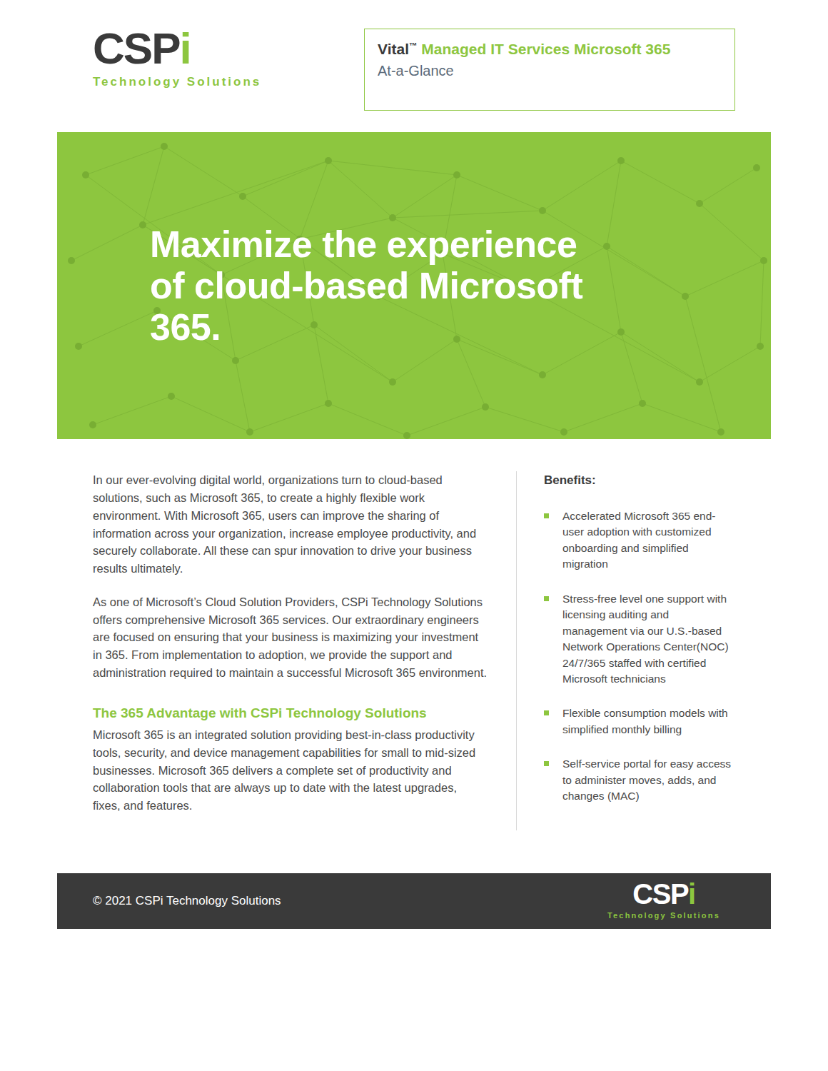CSPi
Technology Solutions
Vital™ Managed IT Services Microsoft 365
At-a-Glance
Maximize the experience of cloud-based Microsoft 365.
In our ever-evolving digital world, organizations turn to cloud-based solutions, such as Microsoft 365, to create a highly flexible work environment. With Microsoft 365, users can improve the sharing of information across your organization, increase employee productivity, and securely collaborate. All these can spur innovation to drive your business results ultimately.
As one of Microsoft’s Cloud Solution Providers, CSPi Technology Solutions offers comprehensive Microsoft 365 services. Our extraordinary engineers are focused on ensuring that your business is maximizing your investment in 365. From implementation to adoption, we provide the support and administration required to maintain a successful Microsoft 365 environment.
The 365 Advantage with CSPi Technology Solutions
Microsoft 365 is an integrated solution providing best-in-class productivity tools, security, and device management capabilities for small to mid-sized businesses. Microsoft 365 delivers a complete set of productivity and collaboration tools that are always up to date with the latest upgrades, fixes, and features.
Benefits:
Accelerated Microsoft 365 end-user adoption with customized onboarding and simplified migration
Stress-free level one support with licensing auditing and management via our U.S.-based Network Operations Center(NOC) 24/7/365 staffed with certified Microsoft technicians
Flexible consumption models with simplified monthly billing
Self-service portal for easy access to administer moves, adds, and changes (MAC)
© 2021 CSPi Technology Solutions
CSPi
Technology Solutions